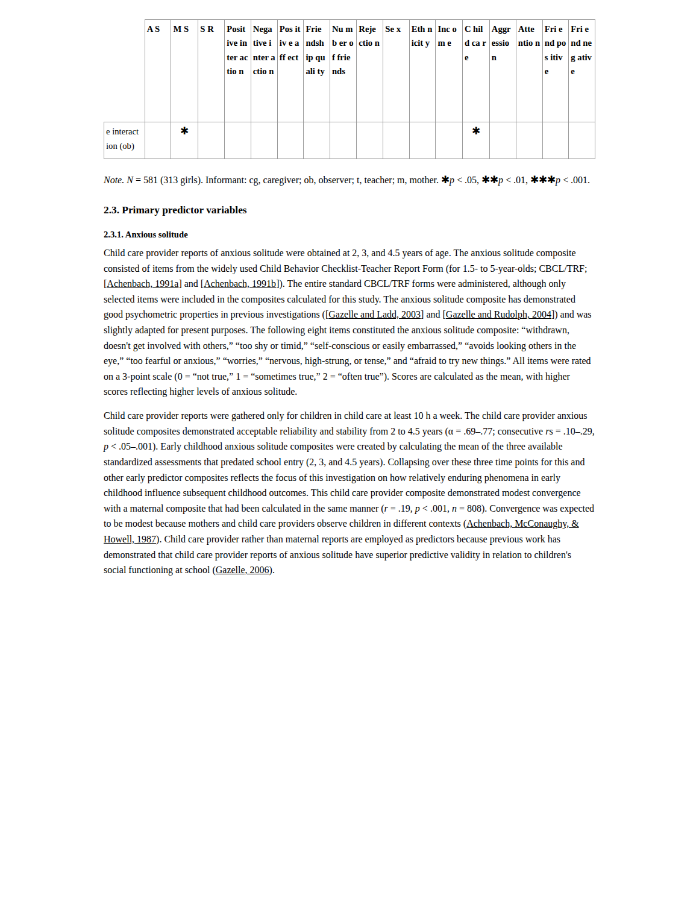| | A S | M S | S R | Posit ive inter actio n | Nega tive inter actio n | Pos itiv e aff ect | Frie ndsh ip quali ty | Nu mb er of frie nds | Reje ctio n | Se x | Eth nicit y | Inc om e | C hil d ca re | Aggr essio n | Atte ntio n | Fri end pos itiv e | Fri end neg ativ e |
| --- | --- | --- | --- | --- | --- | --- | --- | --- | --- | --- | --- | --- | --- | --- | --- | --- | --- |
| e interact ion (ob) | | ✱ | | | | | | | | | | | ✱ | | | | |
Note. N = 581 (313 girls). Informant: cg, caregiver; ob, observer; t, teacher; m, mother. ✱p < .05, ✱✱p < .01, ✱✱✱p < .001.
2.3. Primary predictor variables
2.3.1. Anxious solitude
Child care provider reports of anxious solitude were obtained at 2, 3, and 4.5 years of age. The anxious solitude composite consisted of items from the widely used Child Behavior Checklist-Teacher Report Form (for 1.5- to 5-year-olds; CBCL/TRF; [Achenbach, 1991a] and [Achenbach, 1991b]). The entire standard CBCL/TRF forms were administered, although only selected items were included in the composites calculated for this study. The anxious solitude composite has demonstrated good psychometric properties in previous investigations ([Gazelle and Ladd, 2003] and [Gazelle and Rudolph, 2004]) and was slightly adapted for present purposes. The following eight items constituted the anxious solitude composite: “withdrawn, doesn't get involved with others,” “too shy or timid,” “self-conscious or easily embarrassed,” “avoids looking others in the eye,” “too fearful or anxious,” “worries,” “nervous, high-strung, or tense,” and “afraid to try new things.” All items were rated on a 3-point scale (0 = “not true,” 1 = “sometimes true,” 2 = “often true”). Scores are calculated as the mean, with higher scores reflecting higher levels of anxious solitude.
Child care provider reports were gathered only for children in child care at least 10 h a week. The child care provider anxious solitude composites demonstrated acceptable reliability and stability from 2 to 4.5 years (α = .69–.77; consecutive rs = .10–.29, p < .05–.001). Early childhood anxious solitude composites were created by calculating the mean of the three available standardized assessments that predated school entry (2, 3, and 4.5 years). Collapsing over these three time points for this and other early predictor composites reflects the focus of this investigation on how relatively enduring phenomena in early childhood influence subsequent childhood outcomes. This child care provider composite demonstrated modest convergence with a maternal composite that had been calculated in the same manner (r = .19, p < .001, n = 808). Convergence was expected to be modest because mothers and child care providers observe children in different contexts (Achenbach, McConaughy, & Howell, 1987). Child care provider rather than maternal reports are employed as predictors because previous work has demonstrated that child care provider reports of anxious solitude have superior predictive validity in relation to children's social functioning at school (Gazelle, 2006).